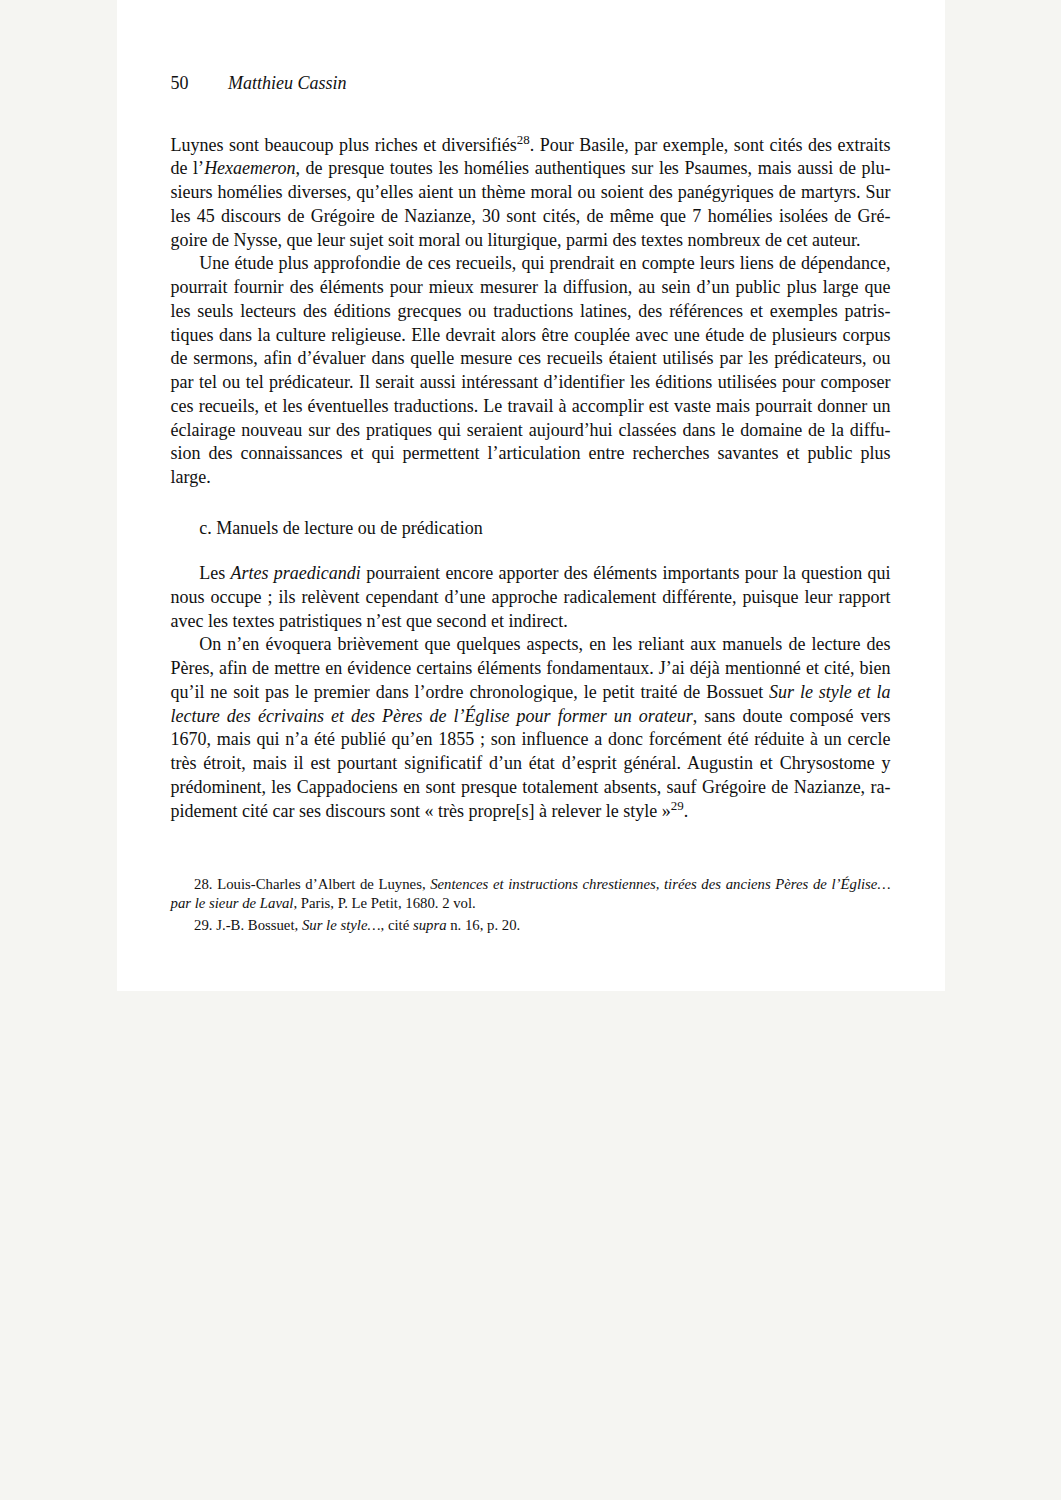50 Matthieu Cassin
Luynes sont beaucoup plus riches et diversifiés28. Pour Basile, par exemple, sont cités des extraits de l’Hexaemeron, de presque toutes les homélies authentiques sur les Psaumes, mais aussi de plusieurs homélies diverses, qu’elles aient un thème moral ou soient des panégyriques de martyrs. Sur les 45 discours de Grégoire de Nazianze, 30 sont cités, de même que 7 homélies isolées de Grégoire de Nysse, que leur sujet soit moral ou liturgique, parmi des textes nombreux de cet auteur.
Une étude plus approfondie de ces recueils, qui prendrait en compte leurs liens de dépendance, pourrait fournir des éléments pour mieux mesurer la diffusion, au sein d’un public plus large que les seuls lecteurs des éditions grecques ou traductions latines, des références et exemples patristiques dans la culture religieuse. Elle devrait alors être couplée avec une étude de plusieurs corpus de sermons, afin d’évaluer dans quelle mesure ces recueils étaient utilisés par les prédicateurs, ou par tel ou tel prédicateur. Il serait aussi intéressant d’identifier les éditions utilisées pour composer ces recueils, et les éventuelles traductions. Le travail à accomplir est vaste mais pourrait donner un éclairage nouveau sur des pratiques qui seraient aujourd’hui classées dans le domaine de la diffusion des connaissances et qui permettent l’articulation entre recherches savantes et public plus large.
c. Manuels de lecture ou de prédication
Les Artes praedicandi pourraient encore apporter des éléments importants pour la question qui nous occupe ; ils relèvent cependant d’une approche radicalement différente, puisque leur rapport avec les textes patristiques n’est que second et indirect.
On n’en évoquera brièvement que quelques aspects, en les reliant aux manuels de lecture des Pères, afin de mettre en évidence certains éléments fondamentaux. J’ai déjà mentionné et cité, bien qu’il ne soit pas le premier dans l’ordre chronologique, le petit traité de Bossuet Sur le style et la lecture des écrivains et des Pères de l’Église pour former un orateur, sans doute composé vers 1670, mais qui n’a été publié qu’en 1855 ; son influence a donc forcément été réduite à un cercle très étroit, mais il est pourtant significatif d’un état d’esprit général. Augustin et Chrysostome y prédominent, les Cappadociens en sont presque totalement absents, sauf Grégoire de Nazianze, rapidement cité car ses discours sont « très propre[s] à relever le style »29.
28. Louis-Charles d’Albert de Luynes, Sentences et instructions chrestiennes, tirées des anciens Pères de l’Église… par le sieur de Laval, Paris, P. Le Petit, 1680. 2 vol.
29. J.-B. Bossuet, Sur le style…, cité supra n. 16, p. 20.